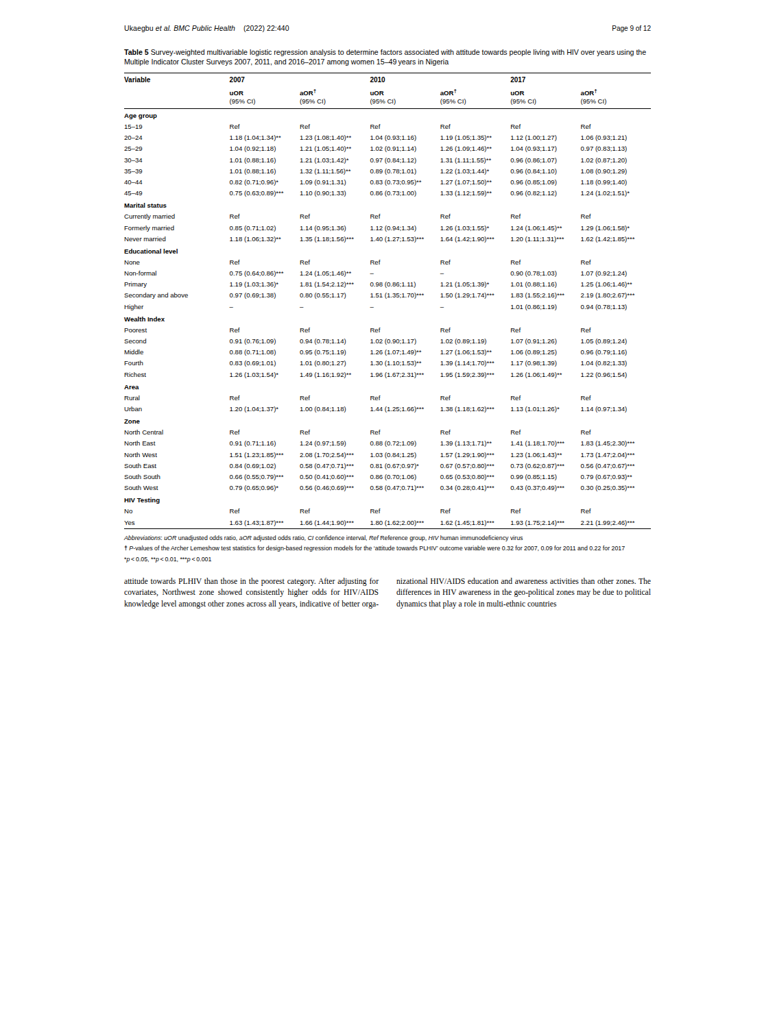Ukaegbu et al. BMC Public Health (2022) 22:440
Page 9 of 12
Table 5 Survey-weighted multivariable logistic regression analysis to determine factors associated with attitude towards people living with HIV over years using the Multiple Indicator Cluster Surveys 2007, 2011, and 2016–2017 among women 15–49 years in Nigeria
| Variable | 2007 | 2010 | 2017 |
| --- | --- | --- | --- |
| | uOR (95% CI) | aOR † (95% CI) | uOR (95% CI) | aOR † (95% CI) | uOR (95% CI) | aOR † (95% CI) |
| Age group |
| 15–19 | Ref | Ref | Ref | Ref | Ref | Ref |
| 20–24 | 1.18 (1.04;1.34)** | 1.23 (1.08;1.40)** | 1.04 (0.93;1.16) | 1.19 (1.05;1.35)** | 1.12 (1.00;1.27) | 1.06 (0.93;1.21) |
| 25–29 | 1.04 (0.92;1.18) | 1.21 (1.05;1.40)** | 1.02 (0.91;1.14) | 1.26 (1.09;1.46)** | 1.04 (0.93;1.17) | 0.97 (0.83;1.13) |
| 30–34 | 1.01 (0.88;1.16) | 1.21 (1.03;1.42)* | 0.97 (0.84;1.12) | 1.31 (1.11;1.55)** | 0.96 (0.86;1.07) | 1.02 (0.87;1.20) |
| 35–39 | 1.01 (0.88;1.16) | 1.32 (1.11;1.56)** | 0.89 (0.78;1.01) | 1.22 (1.03;1.44)* | 0.96 (0.84;1.10) | 1.08 (0.90;1.29) |
| 40–44 | 0.82 (0.71;0.96)* | 1.09 (0.91;1.31) | 0.83 (0.73;0.95)** | 1.27 (1.07;1.50)** | 0.96 (0.85;1.09) | 1.18 (0.99;1.40) |
| 45–49 | 0.75 (0.63;0.89)*** | 1.10 (0.90;1.33) | 0.86 (0.73;1.00) | 1.33 (1.12;1.59)** | 0.96 (0.82;1.12) | 1.24 (1.02;1.51)* |
| Marital status |
| Currently married | Ref | Ref | Ref | Ref | Ref | Ref |
| Formerly married | 0.85 (0.71;1.02) | 1.14 (0.95;1.36) | 1.12 (0.94;1.34) | 1.26 (1.03;1.55)* | 1.24 (1.06;1.45)** | 1.29 (1.06;1.58)* |
| Never married | 1.18 (1.06;1.32)** | 1.35 (1.18;1.56)*** | 1.40 (1.27;1.53)*** | 1.64 (1.42;1.90)*** | 1.20 (1.11;1.31)*** | 1.62 (1.42;1.85)*** |
| Educational level |
| None | Ref | Ref | Ref | Ref | Ref | Ref |
| Non-formal | 0.75 (0.64;0.86)*** | 1.24 (1.05;1.46)** | – | – | 0.90 (0.78;1.03) | 1.07 (0.92;1.24) |
| Primary | 1.19 (1.03;1.36)* | 1.81 (1.54;2.12)*** | 0.98 (0.86;1.11) | 1.21 (1.05;1.39)* | 1.01 (0.88;1.16) | 1.25 (1.06;1.46)** |
| Secondary and above | 0.97 (0.69;1.38) | 0.80 (0.55;1.17) | 1.51 (1.35;1.70)*** | 1.50 (1.29;1.74)*** | 1.83 (1.55;2.16)*** | 2.19 (1.80;2.67)*** |
| Higher | – | – | – | – | 1.01 (0.86;1.19) | 0.94 (0.78;1.13) |
| Wealth Index |
| Poorest | Ref | Ref | Ref | Ref | Ref | Ref |
| Second | 0.91 (0.76;1.09) | 0.94 (0.78;1.14) | 1.02 (0.90;1.17) | 1.02 (0.89;1.19) | 1.07 (0.91;1.26) | 1.05 (0.89;1.24) |
| Middle | 0.88 (0.71;1.08) | 0.95 (0.75;1.19) | 1.26 (1.07;1.49)** | 1.27 (1.06;1.53)** | 1.06 (0.89;1.25) | 0.96 (0.79;1.16) |
| Fourth | 0.83 (0.69;1.01) | 1.01 (0.80;1.27) | 1.30 (1.10;1.53)** | 1.39 (1.14;1.70)*** | 1.17 (0.98;1.39) | 1.04 (0.82;1.33) |
| Richest | 1.26 (1.03;1.54)* | 1.49 (1.16;1.92)** | 1.96 (1.67;2.31)*** | 1.95 (1.59;2.39)*** | 1.26 (1.06;1.49)** | 1.22 (0.96;1.54) |
| Area |
| Rural | Ref | Ref | Ref | Ref | Ref | Ref |
| Urban | 1.20 (1.04;1.37)* | 1.00 (0.84;1.18) | 1.44 (1.25;1.66)*** | 1.38 (1.18;1.62)*** | 1.13 (1.01;1.26)* | 1.14 (0.97;1.34) |
| Zone |
| North Central | Ref | Ref | Ref | Ref | Ref | Ref |
| North East | 0.91 (0.71;1.16) | 1.24 (0.97;1.59) | 0.88 (0.72;1.09) | 1.39 (1.13;1.71)** | 1.41 (1.18;1.70)*** | 1.83 (1.45;2.30)*** |
| North West | 1.51 (1.23;1.85)*** | 2.08 (1.70;2.54)*** | 1.03 (0.84;1.25) | 1.57 (1.29;1.90)*** | 1.23 (1.06;1.43)** | 1.73 (1.47;2.04)*** |
| South East | 0.84 (0.69;1.02) | 0.58 (0.47;0.71)*** | 0.81 (0.67;0.97)* | 0.67 (0.57;0.80)*** | 0.73 (0.62;0.87)*** | 0.56 (0.47;0.67)*** |
| South South | 0.66 (0.55;0.79)*** | 0.50 (0.41;0.60)*** | 0.86 (0.70;1.06) | 0.65 (0.53;0.80)*** | 0.99 (0.85;1.15) | 0.79 (0.67;0.93)** |
| South West | 0.79 (0.65;0.96)* | 0.56 (0.46;0.69)*** | 0.58 (0.47;0.71)*** | 0.34 (0.28;0.41)*** | 0.43 (0.37;0.49)*** | 0.30 (0.25;0.35)*** |
| HIV Testing |
| No | Ref | Ref | Ref | Ref | Ref | Ref |
| Yes | 1.63 (1.43;1.87)*** | 1.66 (1.44;1.90)*** | 1.80 (1.62;2.00)*** | 1.62 (1.45;1.81)*** | 1.93 (1.75;2.14)*** | 2.21 (1.99;2.46)*** |
Abbreviations: uOR unadjusted odds ratio, aOR adjusted odds ratio, CI confidence interval, Ref Reference group, HIV human immunodeficiency virus
† P-values of the Archer Lemeshow test statistics for design-based regression models for the ‘attitude towards PLHIV’ outcome variable were 0.32 for 2007, 0.09 for 2011 and 0.22 for 2017
*p < 0.05, **p < 0.01, ***p < 0.001
attitude towards PLHIV than those in the poorest category. After adjusting for covariates, Northwest zone showed consistently higher odds for HIV/AIDS knowledge level amongst other zones across all years, indicative of better organizational HIV/AIDS education and awareness activities than other zones. The differences in HIV awareness in the geo-political zones may be due to political dynamics that play a role in multi-ethnic countries